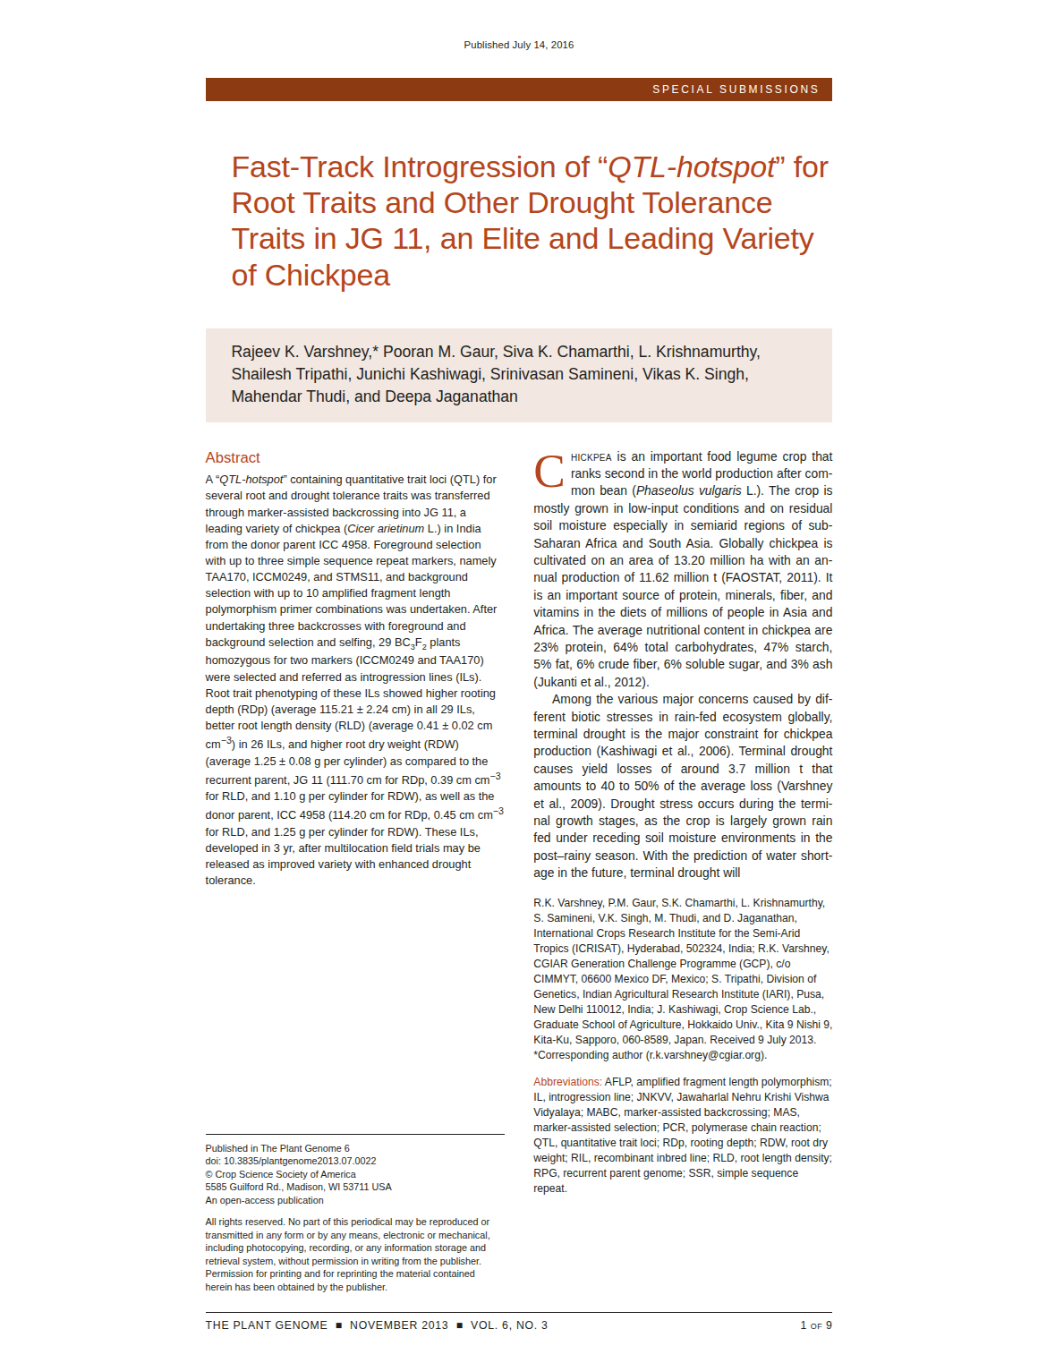Published July 14, 2016
special submissions
Fast-Track Introgression of “QTL-hotspot” for Root Traits and Other Drought Tolerance Traits in JG 11, an Elite and Leading Variety of Chickpea
Rajeev K. Varshney,* Pooran M. Gaur, Siva K. Chamarthi, L. Krishnamurthy, Shailesh Tripathi, Junichi Kashiwagi, Srinivasan Samineni, Vikas K. Singh, Mahendar Thudi, and Deepa Jaganathan
Abstract
A “QTL-hotspot” containing quantitative trait loci (QTL) for several root and drought tolerance traits was transferred through marker-assisted backcrossing into JG 11, a leading variety of chickpea (Cicer arietinum L.) in India from the donor parent ICC 4958. Foreground selection with up to three simple sequence repeat markers, namely TAA170, ICCM0249, and STMS11, and background selection with up to 10 amplified fragment length polymorphism primer combinations was undertaken. After undertaking three backcrosses with foreground and background selection and selfing, 29 BC3F2 plants homozygous for two markers (ICCM0249 and TAA170) were selected and referred as introgression lines (ILs). Root trait phenotyping of these ILs showed higher rooting depth (RDp) (average 115.21 ± 2.24 cm) in all 29 ILs, better root length density (RLD) (average 0.41 ± 0.02 cm cm−3) in 26 ILs, and higher root dry weight (RDW) (average 1.25 ± 0.08 g per cylinder) as compared to the recurrent parent, JG 11 (111.70 cm for RDp, 0.39 cm cm−3 for RLD, and 1.10 g per cylinder for RDW), as well as the donor parent, ICC 4958 (114.20 cm for RDp, 0.45 cm cm−3 for RLD, and 1.25 g per cylinder for RDW). These ILs, developed in 3 yr, after multilocation field trials may be released as improved variety with enhanced drought tolerance.
Published in The Plant Genome 6
doi: 10.3835/plantgenome2013.07.0022
© Crop Science Society of America
5585 Guilford Rd., Madison, WI 53711 USA
An open-access publication
All rights reserved. No part of this periodical may be reproduced or transmitted in any form or by any means, electronic or mechanical, including photocopying, recording, or any information storage and retrieval system, without permission in writing from the publisher. Permission for printing and for reprinting the material contained herein has been obtained by the publisher.
Chickpea is an important food legume crop that ranks second in the world production after common bean (Phaseolus vulgaris L.). The crop is mostly grown in low-input conditions and on residual soil moisture especially in semiarid regions of sub-Saharan Africa and South Asia. Globally chickpea is cultivated on an area of 13.20 million ha with an annual production of 11.62 million t (FAOSTAT, 2011). It is an important source of protein, minerals, fiber, and vitamins in the diets of millions of people in Asia and Africa. The average nutritional content in chickpea are 23% protein, 64% total carbohydrates, 47% starch, 5% fat, 6% crude fiber, 6% soluble sugar, and 3% ash (Jukanti et al., 2012).
Among the various major concerns caused by different biotic stresses in rain-fed ecosystem globally, terminal drought is the major constraint for chickpea production (Kashiwagi et al., 2006). Terminal drought causes yield losses of around 3.7 million t that amounts to 40 to 50% of the average loss (Varshney et al., 2009). Drought stress occurs during the terminal growth stages, as the crop is largely grown rain fed under receding soil moisture environments in the post–rainy season. With the prediction of water shortage in the future, terminal drought will
R.K. Varshney, P.M. Gaur, S.K. Chamarthi, L. Krishnamurthy, S. Samineni, V.K. Singh, M. Thudi, and D. Jaganathan, International Crops Research Institute for the Semi-Arid Tropics (ICRISAT), Hyderabad, 502324, India; R.K. Varshney, CGIAR Generation Challenge Programme (GCP), c/o CIMMYT, 06600 Mexico DF, Mexico; S. Tripathi, Division of Genetics, Indian Agricultural Research Institute (IARI), Pusa, New Delhi 110012, India; J. Kashiwagi, Crop Science Lab., Graduate School of Agriculture, Hokkaido Univ., Kita 9 Nishi 9, Kita-Ku, Sapporo, 060-8589, Japan. Received 9 July 2013. *Corresponding author (r.k.varshney@cgiar.org).
Abbreviations: AFLP, amplified fragment length polymorphism; IL, introgression line; JNKVV, Jawaharlal Nehru Krishi Vishwa Vidyalaya; MABC, marker-assisted backcrossing; MAS, marker-assisted selection; PCR, polymerase chain reaction; QTL, quantitative trait loci; RDp, rooting depth; RDW, root dry weight; RIL, recombinant inbred line; RLD, root length density; RPG, recurrent parent genome; SSR, simple sequence repeat.
the plant genome ■ november 2013 ■ vol. 6, no. 3
1 of 9